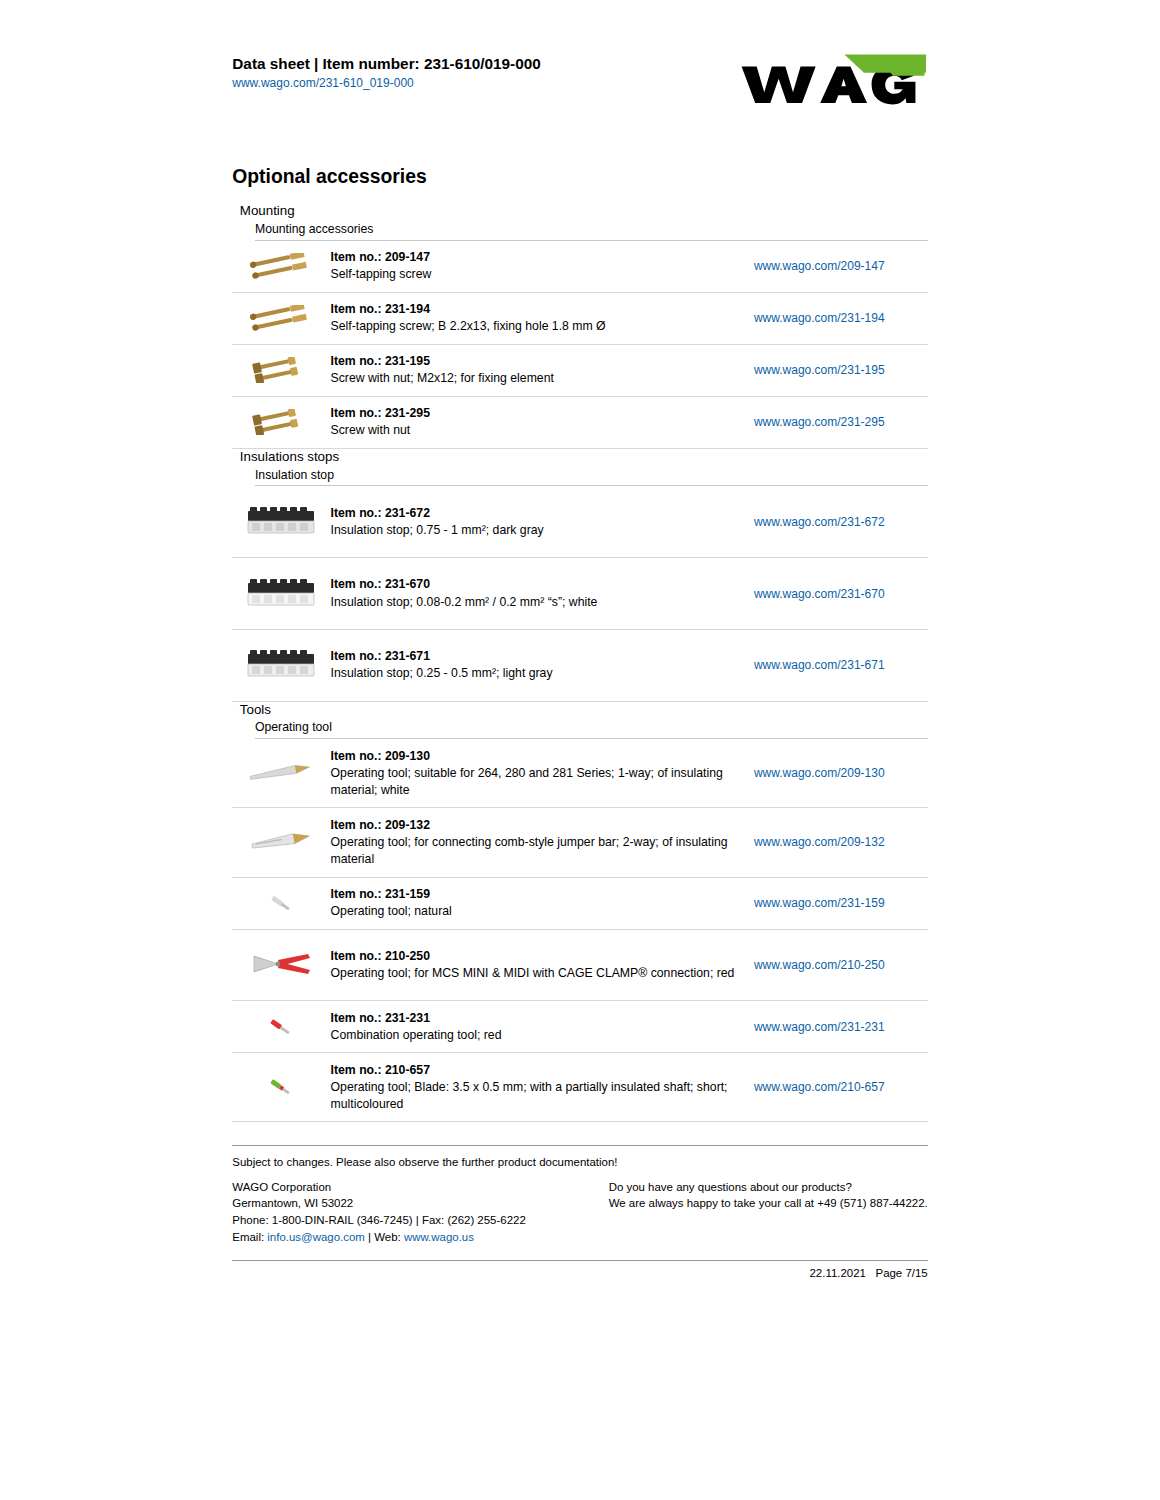Data sheet | Item number: 231-610/019-000
www.wago.com/231-610_019-000
WAGO
Optional accessories
Mounting
Mounting accessories
Item no.: 209-147
Self-tapping screw
www.wago.com/209-147
Item no.: 231-194
Self-tapping screw; B 2.2x13, fixing hole 1.8 mm Ø
www.wago.com/231-194
Item no.: 231-195
Screw with nut; M2x12; for fixing element
www.wago.com/231-195
Item no.: 231-295
Screw with nut
www.wago.com/231-295
Insulations stops
Insulation stop
Item no.: 231-672
Insulation stop; 0.75 - 1 mm²; dark gray
www.wago.com/231-672
Item no.: 231-670
Insulation stop; 0.08-0.2 mm² / 0.2 mm² “s”; white
www.wago.com/231-670
Item no.: 231-671
Insulation stop; 0.25 - 0.5 mm²; light gray
www.wago.com/231-671
Tools
Operating tool
Item no.: 209-130
Operating tool; suitable for 264, 280 and 281 Series; 1-way; of insulating material; white
www.wago.com/209-130
Item no.: 209-132
Operating tool; for connecting comb-style jumper bar; 2-way; of insulating material
www.wago.com/209-132
Item no.: 231-159
Operating tool; natural
www.wago.com/231-159
Item no.: 210-250
Operating tool; for MCS MINI & MIDI with CAGE CLAMP® connection; red
www.wago.com/210-250
Item no.: 231-231
Combination operating tool; red
www.wago.com/231-231
Item no.: 210-657
Operating tool; Blade: 3.5 x 0.5 mm; with a partially insulated shaft; short; multicoloured
www.wago.com/210-657
Subject to changes. Please also observe the further product documentation!
WAGO Corporation
Germantown, WI 53022
Phone: 1-800-DIN-RAIL (346-7245) | Fax: (262) 255-6222
Email: info.us@wago.com | Web: www.wago.us
Do you have any questions about our products?
We are always happy to take your call at +49 (571) 887-44222.
22.11.2021 Page 7/15